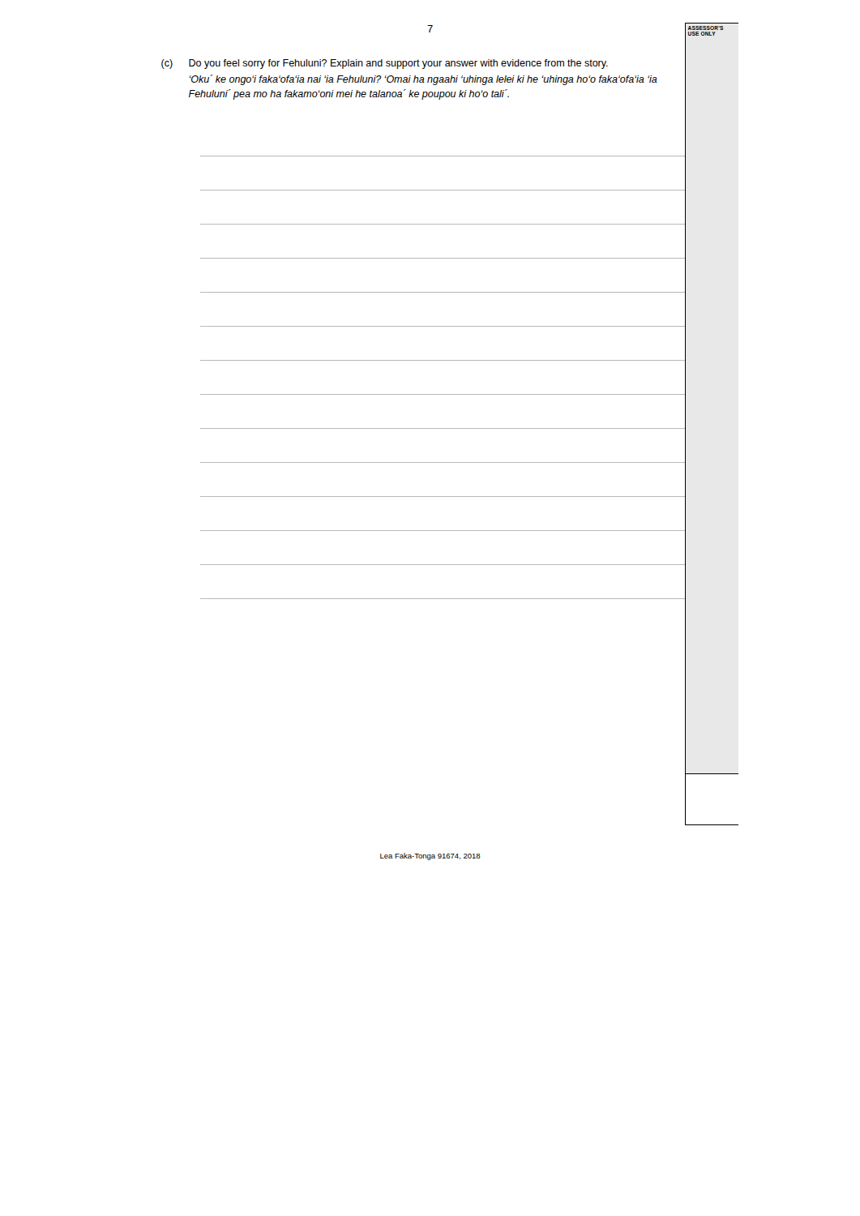7
ASSESSOR'S
USE ONLY
(c)
Do you feel sorry for Fehuluni? Explain and support your answer with evidence from the story. ‘Oku´ ke ongo‘i faka‘ofa‘ia nai ‘ia Fehuluni? ‘Omai ha ngaahi ‘uhinga lelei ki he ‘uhinga ho‘o faka‘ofa‘ia ‘ia Fehuluni´ pea mo ha fakamo‘oni mei he talanoa´ ke poupou ki ho‘o tali´.
Lea Faka-Tonga 91674, 2018